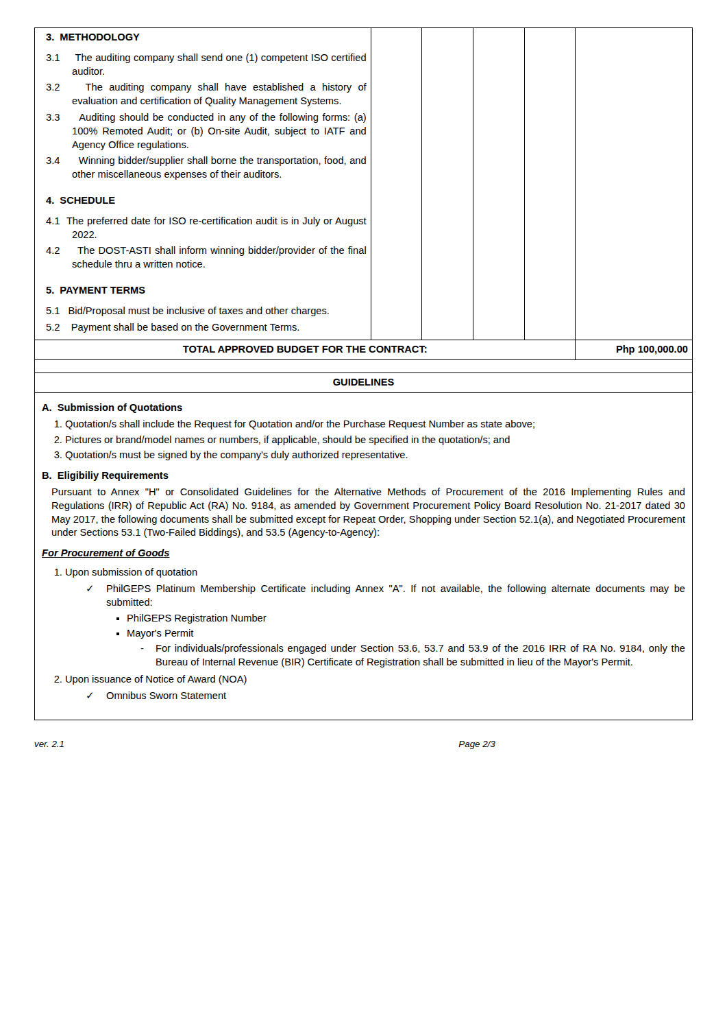| 3. METHODOLOGY 3.1 The auditing company shall send one (1) competent ISO certified auditor. 3.2 The auditing company shall have established a history of evaluation and certification of Quality Management Systems. 3.3 Auditing should be conducted in any of the following forms: (a) 100% Remoted Audit; or (b) On-site Audit, subject to IATF and Agency Office regulations. 3.4 Winning bidder/supplier shall borne the transportation, food, and other miscellaneous expenses of their auditors. 4. SCHEDULE 4.1 The preferred date for ISO re-certification audit is in July or August 2022. 4.2 The DOST-ASTI shall inform winning bidder/provider of the final schedule thru a written notice. 5. PAYMENT TERMS 5.1 Bid/Proposal must be inclusive of taxes and other charges. 5.2 Payment shall be based on the Government Terms. | | | | | |
| TOTAL APPROVED BUDGET FOR THE CONTRACT: | Php 100,000.00 |
| GUIDELINES |
A. Submission of Quotations
Quotation/s shall include the Request for Quotation and/or the Purchase Request Number as state above;
Pictures or brand/model names or numbers, if applicable, should be specified in the quotation/s; and
Quotation/s must be signed by the company's duly authorized representative.
B. Eligibiliy Requirements
Pursuant to Annex "H" or Consolidated Guidelines for the Alternative Methods of Procurement of the 2016 Implementing Rules and Regulations (IRR) of Republic Act (RA) No. 9184, as amended by Government Procurement Policy Board Resolution No. 21-2017 dated 30 May 2017, the following documents shall be submitted except for Repeat Order, Shopping under Section 52.1(a), and Negotiated Procurement under Sections 53.1 (Two-Failed Biddings), and 53.5 (Agency-to-Agency):
For Procurement of Goods
Upon submission of quotation
PhilGEPS Platinum Membership Certificate including Annex "A". If not available, the following alternate documents may be submitted:
PhilGEPS Registration Number
Mayor's Permit
For individuals/professionals engaged under Section 53.6, 53.7 and 53.9 of the 2016 IRR of RA No. 9184, only the Bureau of Internal Revenue (BIR) Certificate of Registration shall be submitted in lieu of the Mayor's Permit.
Upon issuance of Notice of Award (NOA)
Omnibus Sworn Statement
ver. 2.1 Page 2/3